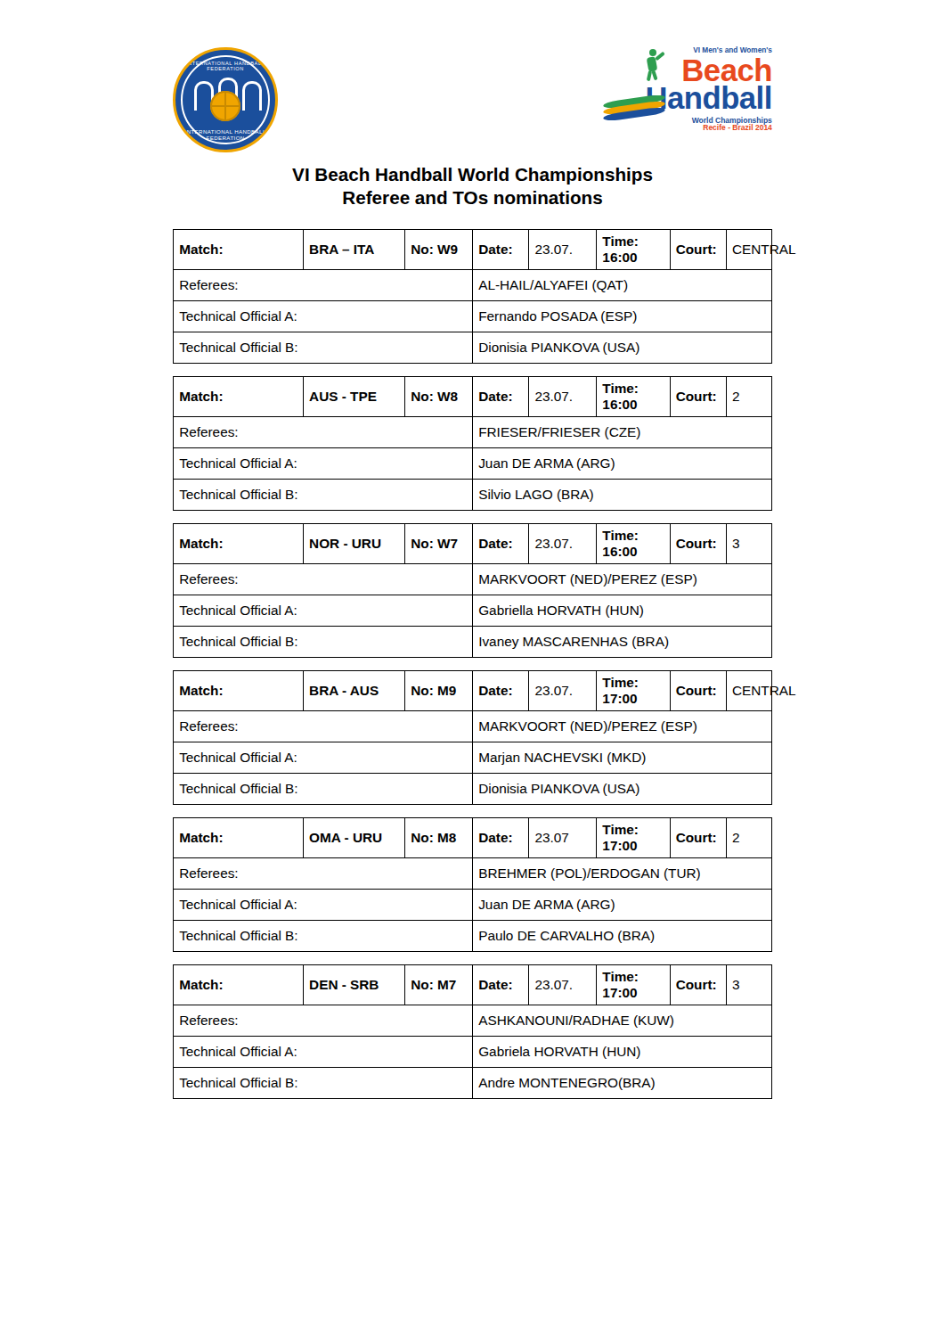INTERNATIONAL HANDBALL FEDERATION
INTERNATIONAL HANDBALL FEDERATION
VI Men's and Women's
Beach
Handball
World Championships
Recife - Brazil 2014
VI Beach Handball World Championships Referee and TOs nominations
| Match: | BRA – ITA | No: W9 | Date: | 23.07. | Time: 16:00 | Court: | CENTRAL |
| Referees: | AL-HAIL/ALYAFEI (QAT) |
| Technical Official A: | Fernando POSADA (ESP) |
| Technical Official B: | Dionisia PIANKOVA (USA) |
| Match: | AUS - TPE | No: W8 | Date: | 23.07. | Time: 16:00 | Court: | 2 |
| Referees: | FRIESER/FRIESER (CZE) |
| Technical Official A: | Juan DE ARMA (ARG) |
| Technical Official B: | Silvio LAGO (BRA) |
| Match: | NOR - URU | No: W7 | Date: | 23.07. | Time: 16:00 | Court: | 3 |
| Referees: | MARKVOORT (NED)/PEREZ (ESP) |
| Technical Official A: | Gabriella HORVATH (HUN) |
| Technical Official B: | Ivaney MASCARENHAS (BRA) |
| Match: | BRA - AUS | No: M9 | Date: | 23.07. | Time: 17:00 | Court: | CENTRAL |
| Referees: | MARKVOORT (NED)/PEREZ (ESP) |
| Technical Official A: | Marjan NACHEVSKI (MKD) |
| Technical Official B: | Dionisia PIANKOVA (USA) |
| Match: | OMA - URU | No: M8 | Date: | 23.07 | Time: 17:00 | Court: | 2 |
| Referees: | BREHMER (POL)/ERDOGAN (TUR) |
| Technical Official A: | Juan DE ARMA (ARG) |
| Technical Official B: | Paulo DE CARVALHO (BRA) |
| Match: | DEN - SRB | No: M7 | Date: | 23.07. | Time: 17:00 | Court: | 3 |
| Referees: | ASHKANOUNI/RADHAE (KUW) |
| Technical Official A: | Gabriela HORVATH (HUN) |
| Technical Official B: | Andre MONTENEGRO(BRA) |